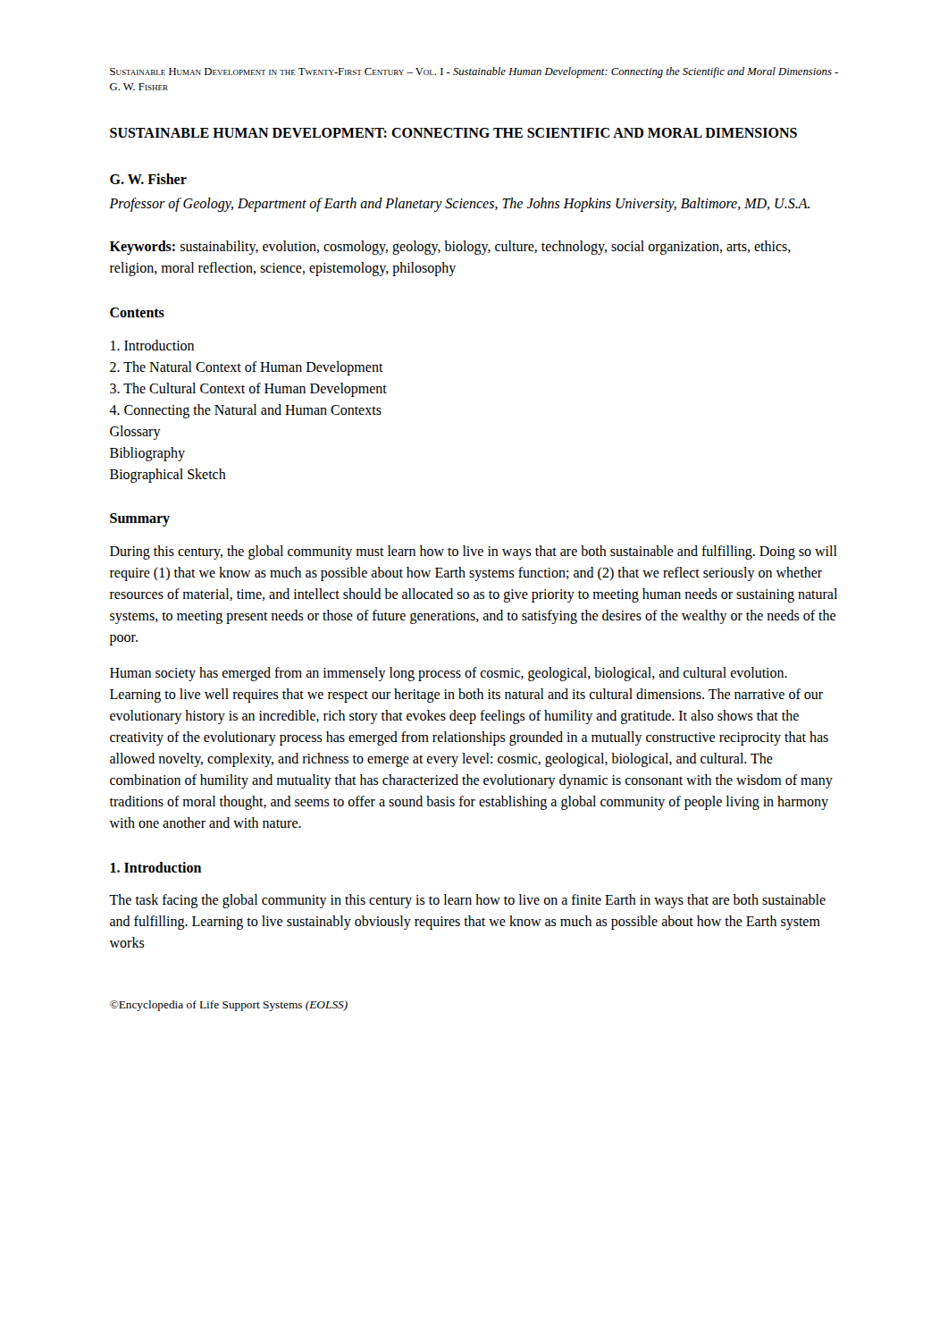Sustainable Human Development in the Twenty-First Century – Vol. I - Sustainable Human Development: Connecting the Scientific and Moral Dimensions - G. W. Fisher
Sustainable Human Development: Connecting the Scientific and Moral Dimensions
G. W. Fisher
Professor of Geology, Department of Earth and Planetary Sciences, The Johns Hopkins University, Baltimore, MD, U.S.A.
Keywords: sustainability, evolution, cosmology, geology, biology, culture, technology, social organization, arts, ethics, religion, moral reflection, science, epistemology, philosophy
Contents
1. Introduction
2. The Natural Context of Human Development
3. The Cultural Context of Human Development
4. Connecting the Natural and Human Contexts
Glossary
Bibliography
Biographical Sketch
Summary
During this century, the global community must learn how to live in ways that are both sustainable and fulfilling. Doing so will require (1) that we know as much as possible about how Earth systems function; and (2) that we reflect seriously on whether resources of material, time, and intellect should be allocated so as to give priority to meeting human needs or sustaining natural systems, to meeting present needs or those of future generations, and to satisfying the desires of the wealthy or the needs of the poor.
Human society has emerged from an immensely long process of cosmic, geological, biological, and cultural evolution. Learning to live well requires that we respect our heritage in both its natural and its cultural dimensions. The narrative of our evolutionary history is an incredible, rich story that evokes deep feelings of humility and gratitude. It also shows that the creativity of the evolutionary process has emerged from relationships grounded in a mutually constructive reciprocity that has allowed novelty, complexity, and richness to emerge at every level: cosmic, geological, biological, and cultural. The combination of humility and mutuality that has characterized the evolutionary dynamic is consonant with the wisdom of many traditions of moral thought, and seems to offer a sound basis for establishing a global community of people living in harmony with one another and with nature.
1. Introduction
The task facing the global community in this century is to learn how to live on a finite Earth in ways that are both sustainable and fulfilling. Learning to live sustainably obviously requires that we know as much as possible about how the Earth system works
©Encyclopedia of Life Support Systems (EOLSS)